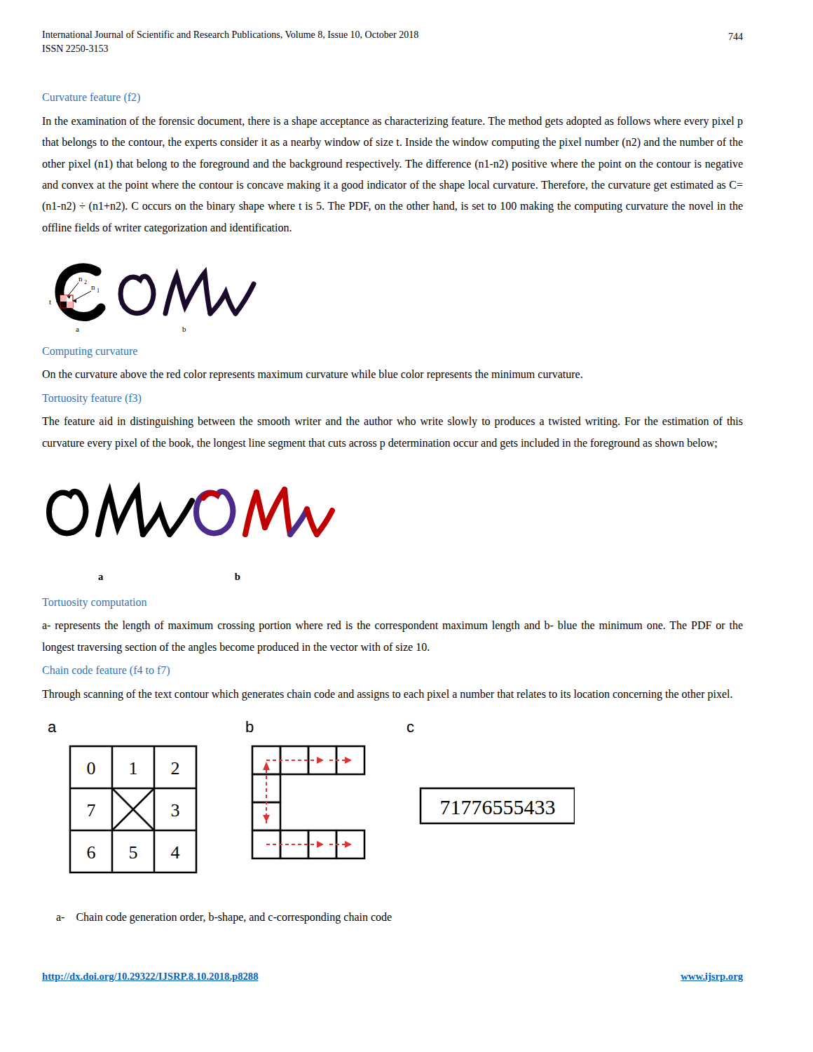International Journal of Scientific and Research Publications, Volume 8, Issue 10, October 2018
ISSN 2250-3153
744
Curvature feature (f2)
In the examination of the forensic document, there is a shape acceptance as characterizing feature. The method gets adopted as follows where every pixel p that belongs to the contour, the experts consider it as a nearby window of size t. Inside the window computing the pixel number (n2) and the number of the other pixel (n1) that belong to the foreground and the background respectively. The difference (n1-n2) positive where the point on the contour is negative and convex at the point where the contour is concave making it a good indicator of the shape local curvature. Therefore, the curvature get estimated as C= (n1-n2) ÷ (n1+n2). C occurs on the binary shape where t is 5. The PDF, on the other hand, is set to 100 making the computing curvature the novel in the offline fields of writer categorization and identification.
t n 2 n 1 a b
Computing curvature
On the curvature above the red color represents maximum curvature while blue color represents the minimum curvature.
Tortuosity feature (f3)
The feature aid in distinguishing between the smooth writer and the author who write slowly to produces a twisted writing. For the estimation of this curvature every pixel of the book, the longest line segment that cuts across p determination occur and gets included in the foreground as shown below;
a b
Tortuosity computation
a- represents the length of maximum crossing portion where red is the correspondent maximum length and b- blue the minimum one. The PDF or the longest traversing section of the angles become produced in the vector with of size 10.
Chain code feature (f4 to f7)
Through scanning of the text contour which generates chain code and assigns to each pixel a number that relates to its location concerning the other pixel.
a b c 0 1 2 7 3 6 5 4 71776555433
a- Chain code generation order, b-shape, and c-corresponding chain code
http://dx.doi.org/10.29322/IJSRP.8.10.2018.p8288 www.ijsrp.org